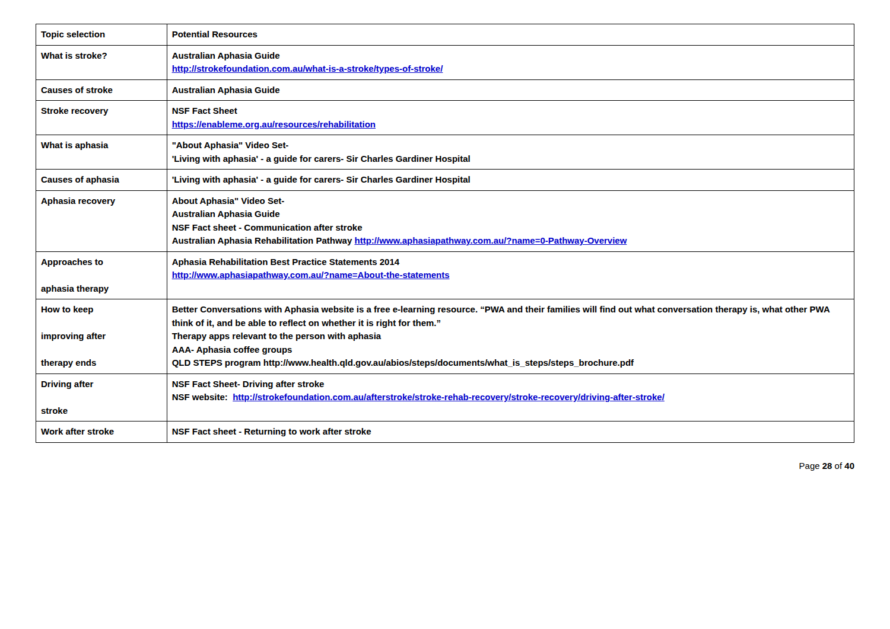| Topic selection | Potential Resources |
| What is stroke? | Australian Aphasia Guide http://strokefoundation.com.au/what-is-a-stroke/types-of-stroke/ |
| Causes of stroke | Australian Aphasia Guide |
| Stroke recovery | NSF Fact Sheet https://enableme.org.au/resources/rehabilitation |
| What is aphasia | "About Aphasia" Video Set- 'Living with aphasia' - a guide for carers- Sir Charles Gardiner Hospital |
| Causes of aphasia | 'Living with aphasia' - a guide for carers- Sir Charles Gardiner Hospital |
| Aphasia recovery | About Aphasia" Video Set- Australian Aphasia Guide NSF Fact sheet - Communication after stroke Australian Aphasia Rehabilitation Pathway http://www.aphasiapathway.com.au/?name=0-Pathway-Overview |
| Approaches to aphasia therapy | Aphasia Rehabilitation Best Practice Statements 2014 http://www.aphasiapathway.com.au/?name=About-the-statements |
| How to keep improving after therapy ends | Better Conversations with Aphasia website is a free e-learning resource. “PWA and their families will find out what conversation therapy is, what other PWA think of it, and be able to reflect on whether it is right for them.” Therapy apps relevant to the person with aphasia AAA- Aphasia coffee groups QLD STEPS program http://www.health.qld.gov.au/abios/steps/documents/what_is_steps/steps_brochure.pdf |
| Driving after stroke | NSF Fact Sheet- Driving after stroke NSF website: http://strokefoundation.com.au/afterstroke/stroke-rehab-recovery/stroke-recovery/driving-after-stroke/ |
| Work after stroke | NSF Fact sheet - Returning to work after stroke |
Page 28 of 40